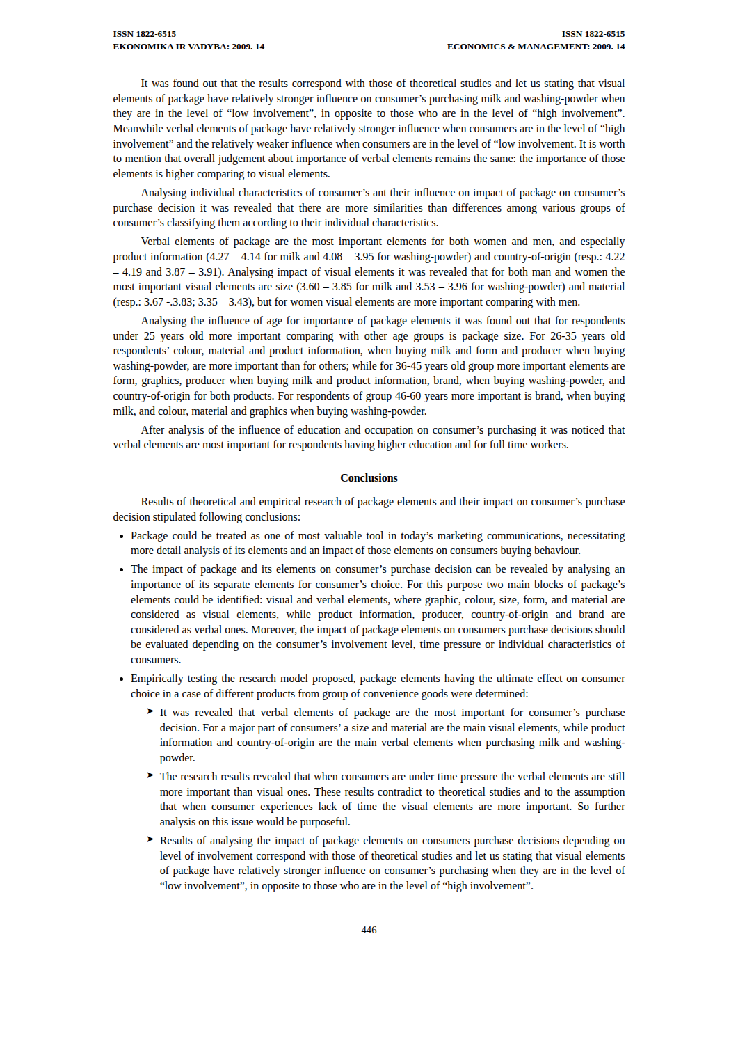ISSN 1822-6515 ISSN 1822-6515
EKONOMIKA IR VADYBA: 2009. 14 ECONOMICS & MANAGEMENT: 2009. 14
It was found out that the results correspond with those of theoretical studies and let us stating that visual elements of package have relatively stronger influence on consumer’s purchasing milk and washing-powder when they are in the level of “low involvement”, in opposite to those who are in the level of “high involvement”. Meanwhile verbal elements of package have relatively stronger influence when consumers are in the level of “high involvement” and the relatively weaker influence when consumers are in the level of “low involvement. It is worth to mention that overall judgement about importance of verbal elements remains the same: the importance of those elements is higher comparing to visual elements.
Analysing individual characteristics of consumer’s ant their influence on impact of package on consumer’s purchase decision it was revealed that there are more similarities than differences among various groups of consumer’s classifying them according to their individual characteristics.
Verbal elements of package are the most important elements for both women and men, and especially product information (4.27 – 4.14 for milk and 4.08 – 3.95 for washing-powder) and country-of-origin (resp.: 4.22 – 4.19 and 3.87 – 3.91). Analysing impact of visual elements it was revealed that for both man and women the most important visual elements are size (3.60 – 3.85 for milk and 3.53 – 3.96 for washing-powder) and material (resp.: 3.67 -.3.83; 3.35 – 3.43), but for women visual elements are more important comparing with men.
Analysing the influence of age for importance of package elements it was found out that for respondents under 25 years old more important comparing with other age groups is package size. For 26-35 years old respondents’ colour, material and product information, when buying milk and form and producer when buying washing-powder, are more important than for others; while for 36-45 years old group more important elements are form, graphics, producer when buying milk and product information, brand, when buying washing-powder, and country-of-origin for both products. For respondents of group 46-60 years more important is brand, when buying milk, and colour, material and graphics when buying washing-powder.
After analysis of the influence of education and occupation on consumer’s purchasing it was noticed that verbal elements are most important for respondents having higher education and for full time workers.
Conclusions
Results of theoretical and empirical research of package elements and their impact on consumer’s purchase decision stipulated following conclusions:
Package could be treated as one of most valuable tool in today’s marketing communications, necessitating more detail analysis of its elements and an impact of those elements on consumers buying behaviour.
The impact of package and its elements on consumer’s purchase decision can be revealed by analysing an importance of its separate elements for consumer’s choice. For this purpose two main blocks of package’s elements could be identified: visual and verbal elements, where graphic, colour, size, form, and material are considered as visual elements, while product information, producer, country-of-origin and brand are considered as verbal ones. Moreover, the impact of package elements on consumers purchase decisions should be evaluated depending on the consumer’s involvement level, time pressure or individual characteristics of consumers.
Empirically testing the research model proposed, package elements having the ultimate effect on consumer choice in a case of different products from group of convenience goods were determined:
It was revealed that verbal elements of package are the most important for consumer’s purchase decision. For a major part of consumers’ a size and material are the main visual elements, while product information and country-of-origin are the main verbal elements when purchasing milk and washing-powder.
The research results revealed that when consumers are under time pressure the verbal elements are still more important than visual ones. These results contradict to theoretical studies and to the assumption that when consumer experiences lack of time the visual elements are more important. So further analysis on this issue would be purposeful.
Results of analysing the impact of package elements on consumers purchase decisions depending on level of involvement correspond with those of theoretical studies and let us stating that visual elements of package have relatively stronger influence on consumer’s purchasing when they are in the level of “low involvement”, in opposite to those who are in the level of “high involvement”.
446